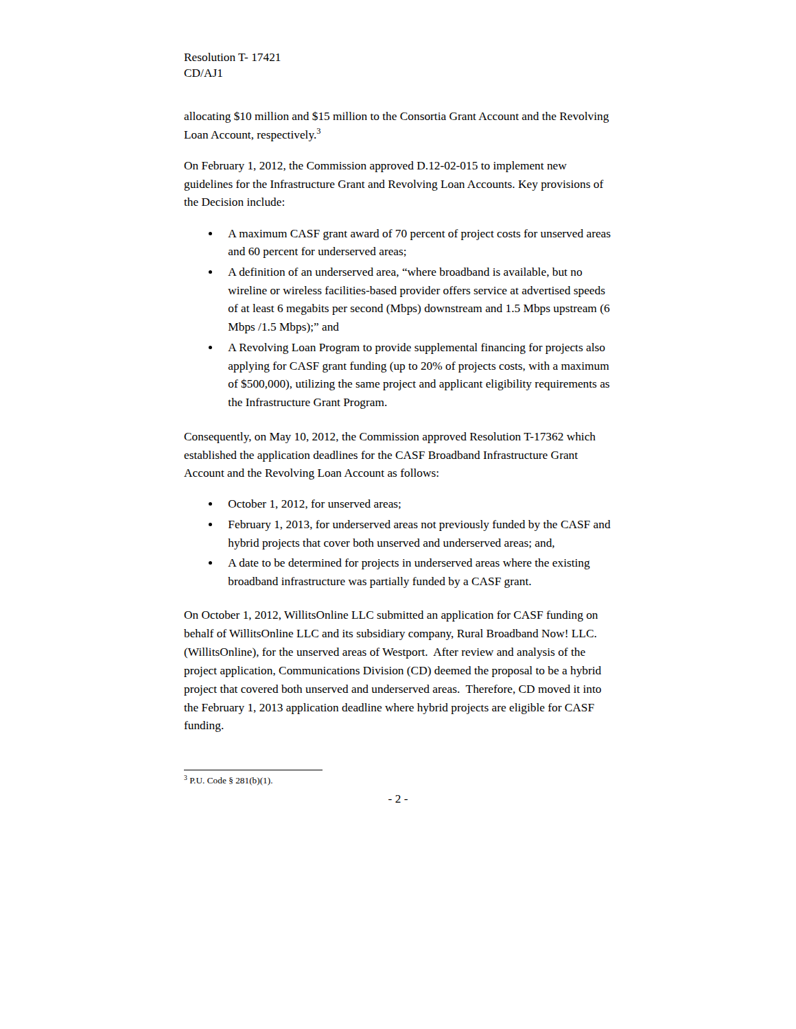Resolution T- 17421
CD/AJ1
allocating $10 million and $15 million to the Consortia Grant Account and the Revolving Loan Account, respectively.3
On February 1, 2012, the Commission approved D.12-02-015 to implement new guidelines for the Infrastructure Grant and Revolving Loan Accounts. Key provisions of the Decision include:
A maximum CASF grant award of 70 percent of project costs for unserved areas and 60 percent for underserved areas;
A definition of an underserved area, “where broadband is available, but no wireline or wireless facilities-based provider offers service at advertised speeds of at least 6 megabits per second (Mbps) downstream and 1.5 Mbps upstream (6 Mbps /1.5 Mbps);” and
A Revolving Loan Program to provide supplemental financing for projects also applying for CASF grant funding (up to 20% of projects costs, with a maximum of $500,000), utilizing the same project and applicant eligibility requirements as the Infrastructure Grant Program.
Consequently, on May 10, 2012, the Commission approved Resolution T-17362 which established the application deadlines for the CASF Broadband Infrastructure Grant Account and the Revolving Loan Account as follows:
October 1, 2012, for unserved areas;
February 1, 2013, for underserved areas not previously funded by the CASF and hybrid projects that cover both unserved and underserved areas; and,
A date to be determined for projects in underserved areas where the existing broadband infrastructure was partially funded by a CASF grant.
On October 1, 2012, WillitsOnline LLC submitted an application for CASF funding on behalf of WillitsOnline LLC and its subsidiary company, Rural Broadband Now! LLC. (WillitsOnline), for the unserved areas of Westport. After review and analysis of the project application, Communications Division (CD) deemed the proposal to be a hybrid project that covered both unserved and underserved areas. Therefore, CD moved it into the February 1, 2013 application deadline where hybrid projects are eligible for CASF funding.
3 P.U. Code § 281(b)(1).
- 2 -